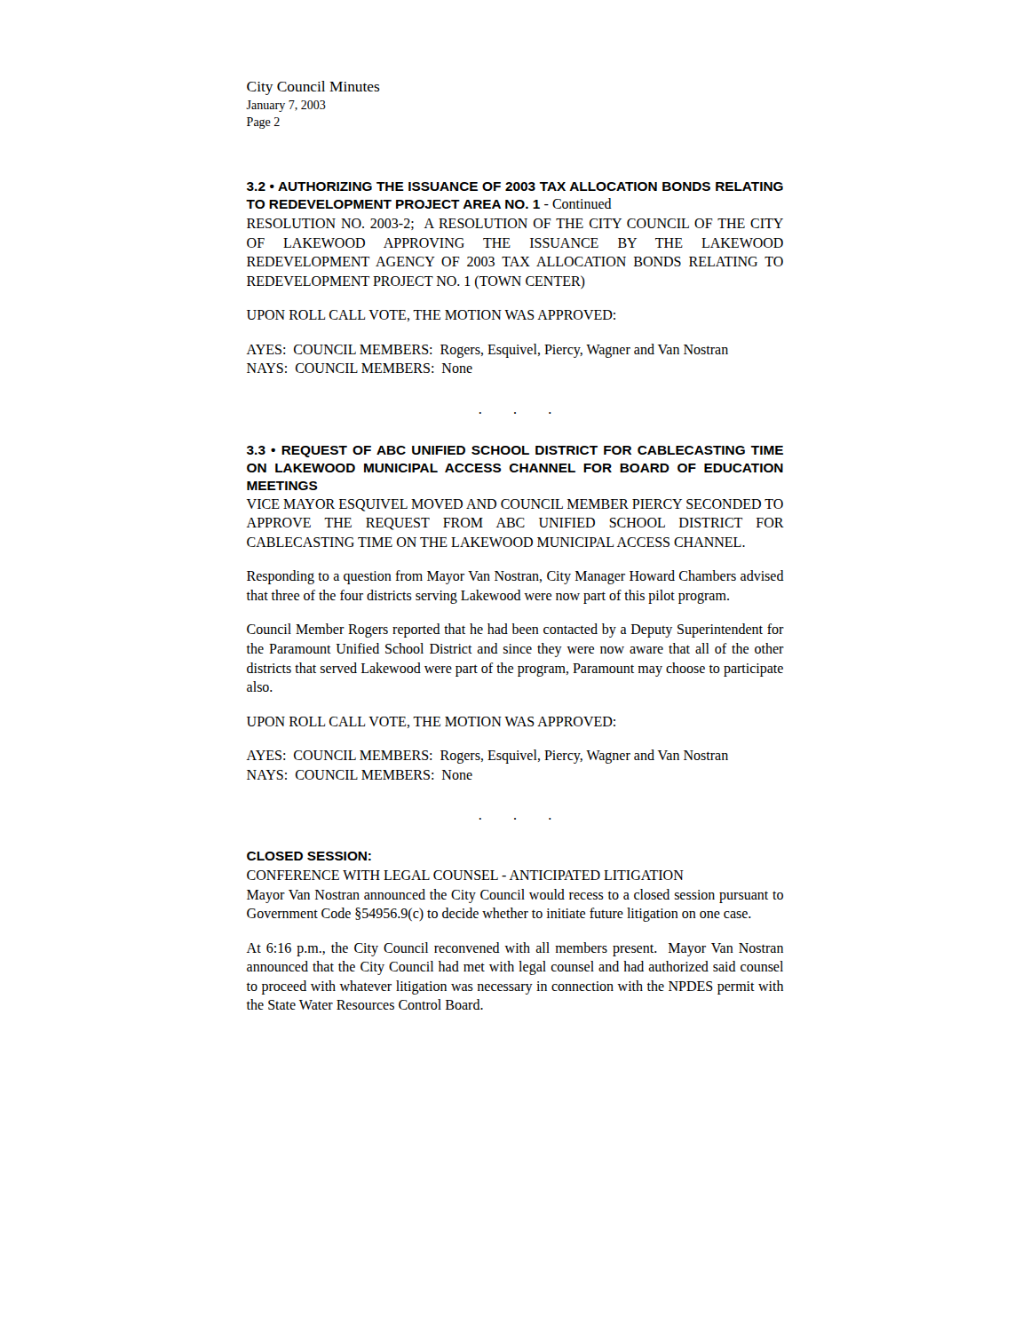City Council Minutes
January 7, 2003
Page 2
3.2 • AUTHORIZING THE ISSUANCE OF 2003 TAX ALLOCATION BONDS RELATING TO REDEVELOPMENT PROJECT AREA NO. 1 - Continued
RESOLUTION NO. 2003-2; A RESOLUTION OF THE CITY COUNCIL OF THE CITY OF LAKEWOOD APPROVING THE ISSUANCE BY THE LAKEWOOD REDEVELOPMENT AGENCY OF 2003 TAX ALLOCATION BONDS RELATING TO REDEVELOPMENT PROJECT NO. 1 (TOWN CENTER)
UPON ROLL CALL VOTE, THE MOTION WAS APPROVED:
AYES: COUNCIL MEMBERS: Rogers, Esquivel, Piercy, Wagner and Van Nostran
NAYS: COUNCIL MEMBERS: None
...
3.3 • REQUEST OF ABC UNIFIED SCHOOL DISTRICT FOR CABLECASTING TIME ON LAKEWOOD MUNICIPAL ACCESS CHANNEL FOR BOARD OF EDUCATION MEETINGS
VICE MAYOR ESQUIVEL MOVED AND COUNCIL MEMBER PIERCY SECONDED TO APPROVE THE REQUEST FROM ABC UNIFIED SCHOOL DISTRICT FOR CABLECASTING TIME ON THE LAKEWOOD MUNICIPAL ACCESS CHANNEL.
Responding to a question from Mayor Van Nostran, City Manager Howard Chambers advised that three of the four districts serving Lakewood were now part of this pilot program.
Council Member Rogers reported that he had been contacted by a Deputy Superintendent for the Paramount Unified School District and since they were now aware that all of the other districts that served Lakewood were part of the program, Paramount may choose to participate also.
UPON ROLL CALL VOTE, THE MOTION WAS APPROVED:
AYES: COUNCIL MEMBERS: Rogers, Esquivel, Piercy, Wagner and Van Nostran
NAYS: COUNCIL MEMBERS: None
...
CLOSED SESSION:
CONFERENCE WITH LEGAL COUNSEL - ANTICIPATED LITIGATION
Mayor Van Nostran announced the City Council would recess to a closed session pursuant to Government Code §54956.9(c) to decide whether to initiate future litigation on one case.
At 6:16 p.m., the City Council reconvened with all members present. Mayor Van Nostran announced that the City Council had met with legal counsel and had authorized said counsel to proceed with whatever litigation was necessary in connection with the NPDES permit with the State Water Resources Control Board.